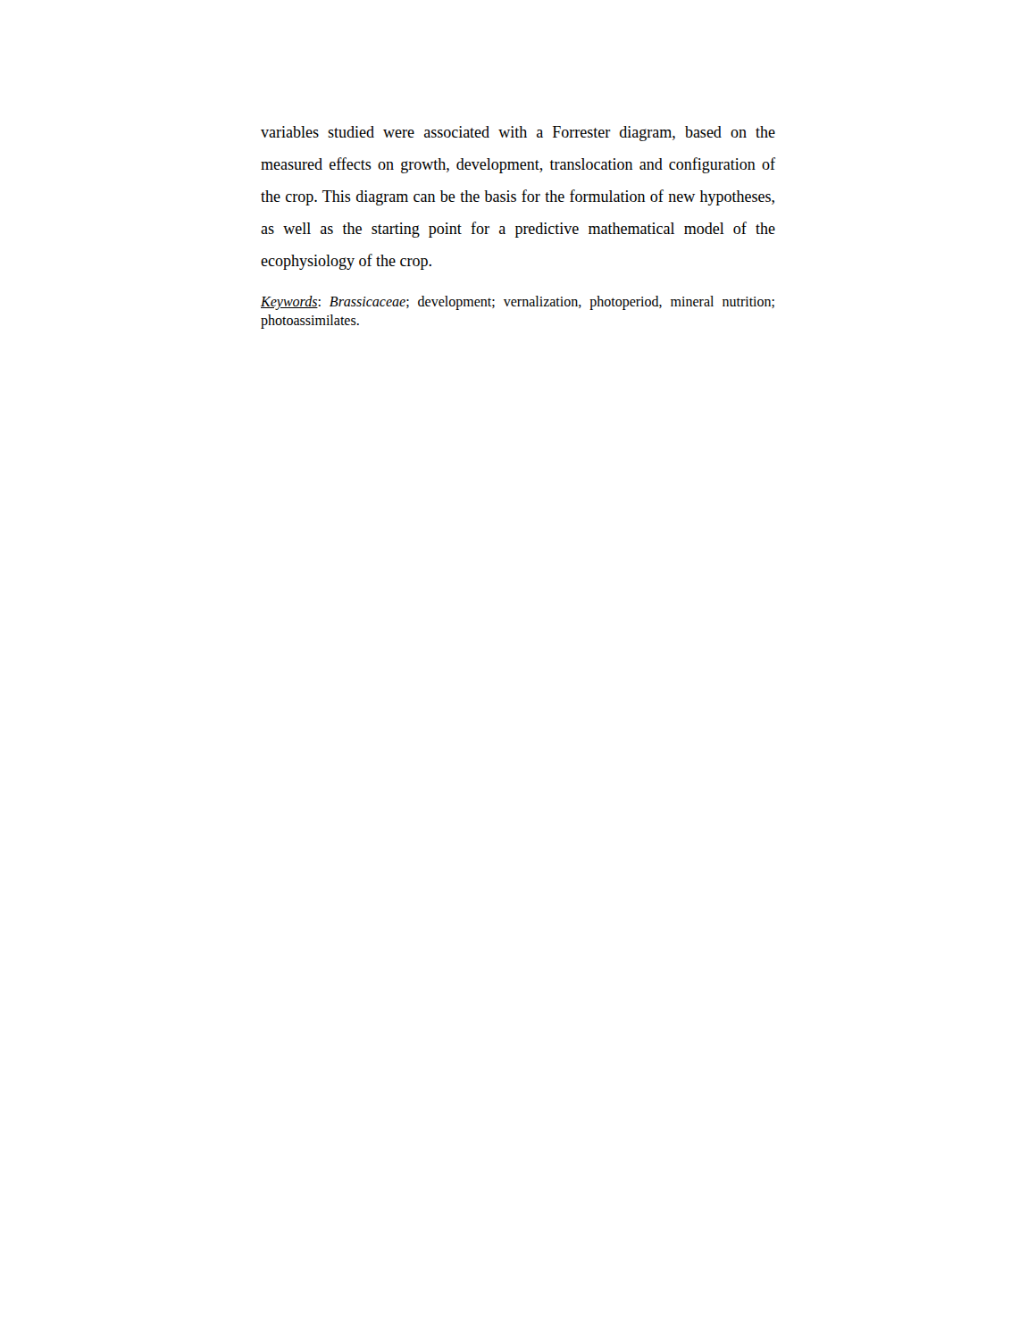variables studied were associated with a Forrester diagram, based on the measured effects on growth, development, translocation and configuration of the crop. This diagram can be the basis for the formulation of new hypotheses, as well as the starting point for a predictive mathematical model of the ecophysiology of the crop.
Keywords: Brassicaceae; development; vernalization, photoperiod, mineral nutrition; photoassimilates.